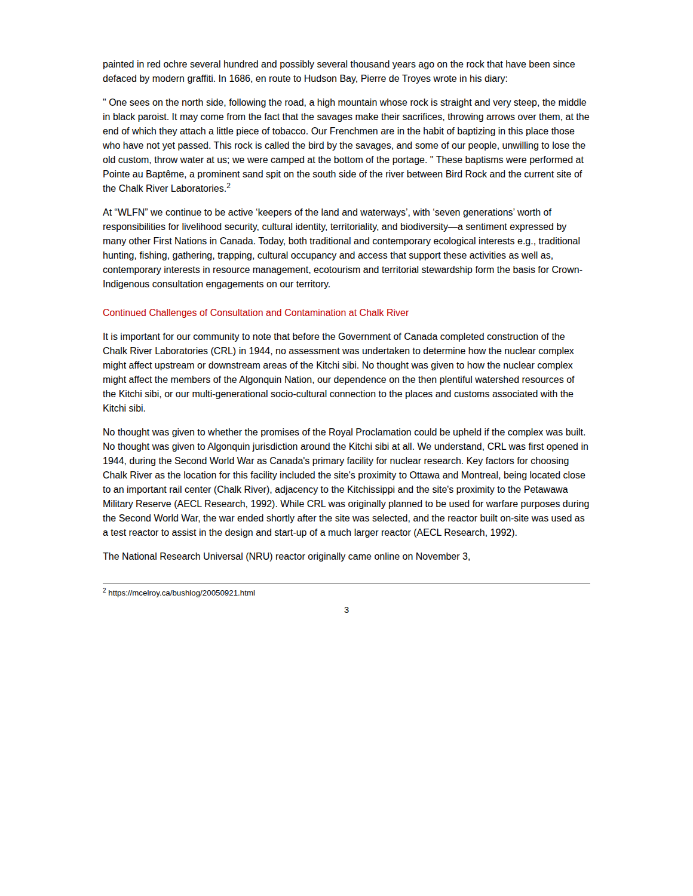painted in red ochre several hundred and possibly several thousand years ago on the rock that have been since defaced by modern graffiti. In 1686, en route to Hudson Bay, Pierre de Troyes wrote in his diary:
" One sees on the north side, following the road, a high mountain whose rock is straight and very steep, the middle in black paroist. It may come from the fact that the savages make their sacrifices, throwing arrows over them, at the end of which they attach a little piece of tobacco. Our Frenchmen are in the habit of baptizing in this place those who have not yet passed. This rock is called the bird by the savages, and some of our people, unwilling to lose the old custom, throw water at us; we were camped at the bottom of the portage. " These baptisms were performed at Pointe au Baptême, a prominent sand spit on the south side of the river between Bird Rock and the current site of the Chalk River Laboratories.2
At “WLFN” we continue to be active ‘keepers of the land and waterways’, with ‘seven generations’ worth of responsibilities for livelihood security, cultural identity, territoriality, and biodiversity—a sentiment expressed by many other First Nations in Canada. Today, both traditional and contemporary ecological interests e.g., traditional hunting, fishing, gathering, trapping, cultural occupancy and access that support these activities as well as, contemporary interests in resource management, ecotourism and territorial stewardship form the basis for Crown- Indigenous consultation engagements on our territory.
Continued Challenges of Consultation and Contamination at Chalk River
It is important for our community to note that before the Government of Canada completed construction of the Chalk River Laboratories (CRL) in 1944, no assessment was undertaken to determine how the nuclear complex might affect upstream or downstream areas of the Kitchi sibi. No thought was given to how the nuclear complex might affect the members of the Algonquin Nation, our dependence on the then plentiful watershed resources of the Kitchi sibi, or our multi-generational socio-cultural connection to the places and customs associated with the Kitchi sibi.
No thought was given to whether the promises of the Royal Proclamation could be upheld if the complex was built. No thought was given to Algonquin jurisdiction around the Kitchi sibi at all. We understand, CRL was first opened in 1944, during the Second World War as Canada's primary facility for nuclear research. Key factors for choosing Chalk River as the location for this facility included the site's proximity to Ottawa and Montreal, being located close to an important rail center (Chalk River), adjacency to the Kitchissippi and the site's proximity to the Petawawa Military Reserve (AECL Research, 1992). While CRL was originally planned to be used for warfare purposes during the Second World War, the war ended shortly after the site was selected, and the reactor built on-site was used as a test reactor to assist in the design and start-up of a much larger reactor (AECL Research, 1992).
The National Research Universal (NRU) reactor originally came online on November 3,
2 https://mcelroy.ca/bushlog/20050921.html
3